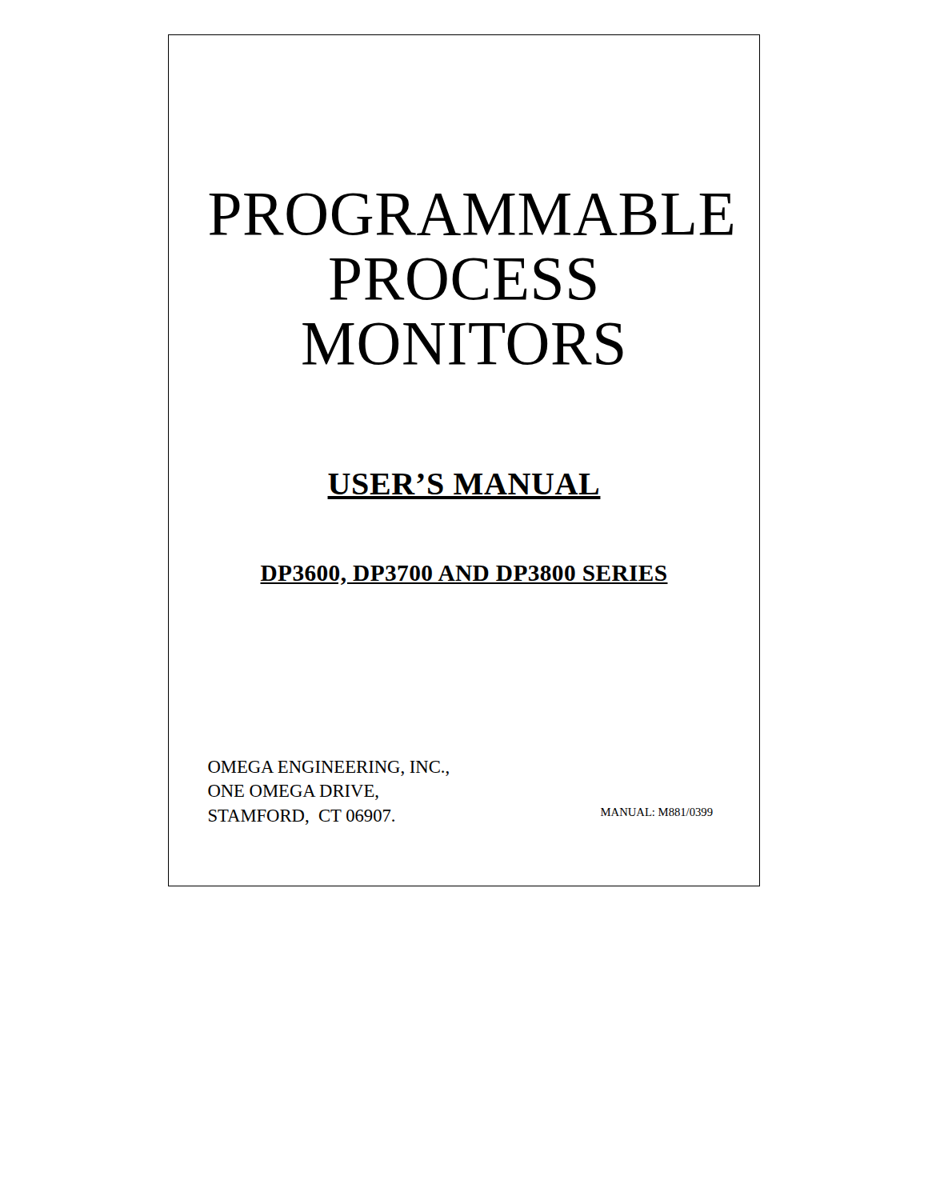PROGRAMMABLE
PROCESS MONITORS
USER’S MANUAL
DP3600, DP3700 AND DP3800 SERIES
OMEGA ENGINEERING, INC.,
ONE OMEGA DRIVE,
STAMFORD, CT 06907.
MANUAL: M881/0399